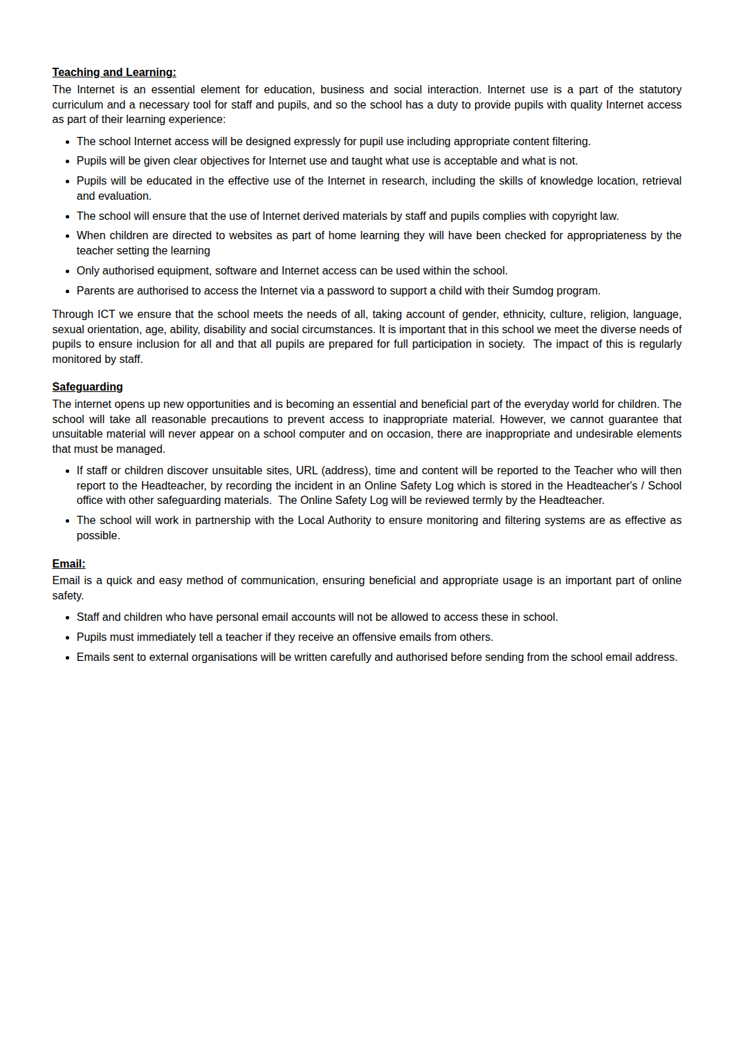Teaching and Learning:
The Internet is an essential element for education, business and social interaction. Internet use is a part of the statutory curriculum and a necessary tool for staff and pupils, and so the school has a duty to provide pupils with quality Internet access as part of their learning experience:
The school Internet access will be designed expressly for pupil use including appropriate content filtering.
Pupils will be given clear objectives for Internet use and taught what use is acceptable and what is not.
Pupils will be educated in the effective use of the Internet in research, including the skills of knowledge location, retrieval and evaluation.
The school will ensure that the use of Internet derived materials by staff and pupils complies with copyright law.
When children are directed to websites as part of home learning they will have been checked for appropriateness by the teacher setting the learning
Only authorised equipment, software and Internet access can be used within the school.
Parents are authorised to access the Internet via a password to support a child with their Sumdog program.
Through ICT we ensure that the school meets the needs of all, taking account of gender, ethnicity, culture, religion, language, sexual orientation, age, ability, disability and social circumstances. It is important that in this school we meet the diverse needs of pupils to ensure inclusion for all and that all pupils are prepared for full participation in society. The impact of this is regularly monitored by staff.
Safeguarding
The internet opens up new opportunities and is becoming an essential and beneficial part of the everyday world for children. The school will take all reasonable precautions to prevent access to inappropriate material. However, we cannot guarantee that unsuitable material will never appear on a school computer and on occasion, there are inappropriate and undesirable elements that must be managed.
If staff or children discover unsuitable sites, URL (address), time and content will be reported to the Teacher who will then report to the Headteacher, by recording the incident in an Online Safety Log which is stored in the Headteacher's / School office with other safeguarding materials. The Online Safety Log will be reviewed termly by the Headteacher.
The school will work in partnership with the Local Authority to ensure monitoring and filtering systems are as effective as possible.
Email:
Email is a quick and easy method of communication, ensuring beneficial and appropriate usage is an important part of online safety.
Staff and children who have personal email accounts will not be allowed to access these in school.
Pupils must immediately tell a teacher if they receive an offensive emails from others.
Emails sent to external organisations will be written carefully and authorised before sending from the school email address.